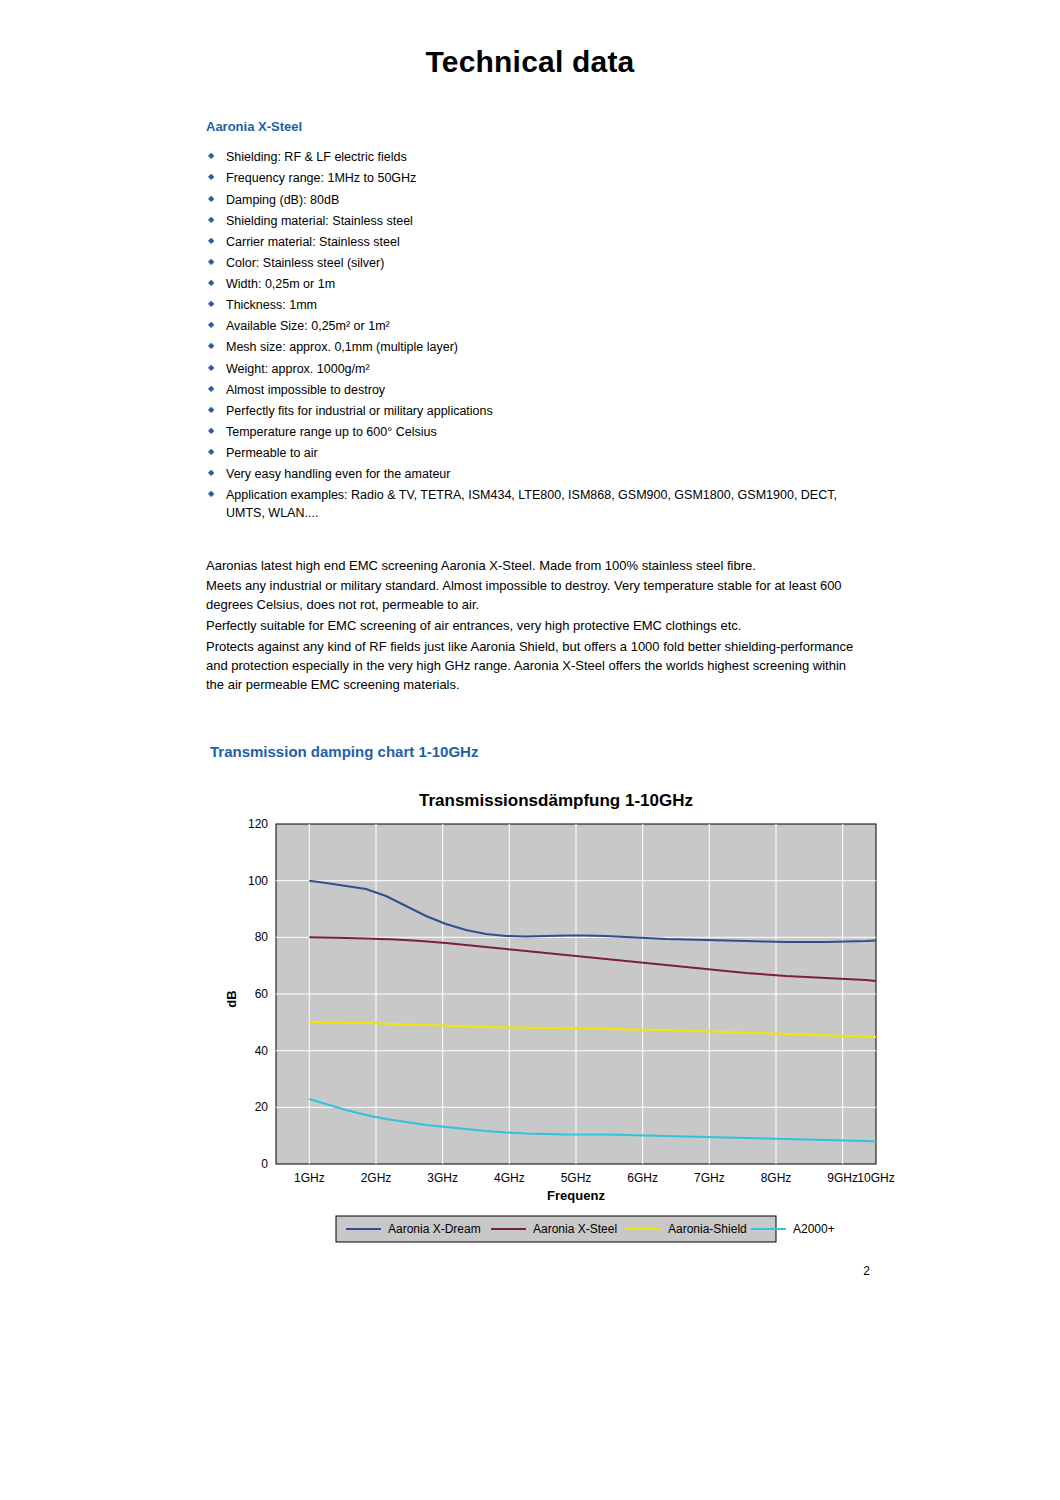Technical data
Aaronia X-Steel
Shielding: RF & LF electric fields
Frequency range: 1MHz to 50GHz
Damping (dB): 80dB
Shielding material: Stainless steel
Carrier material: Stainless steel
Color: Stainless steel (silver)
Width: 0,25m or 1m
Thickness: 1mm
Available Size: 0,25m² or 1m²
Mesh size: approx. 0,1mm (multiple layer)
Weight: approx. 1000g/m²
Almost impossible to destroy
Perfectly fits for industrial or military applications
Temperature range up to 600° Celsius
Permeable to air
Very easy handling even for the amateur
Application examples: Radio & TV, TETRA, ISM434, LTE800, ISM868, GSM900, GSM1800, GSM1900, DECT, UMTS, WLAN....
Aaronias latest high end EMC screening Aaronia X-Steel. Made from 100% stainless steel fibre.
Meets any industrial or military standard. Almost impossible to destroy. Very temperature stable for at least 600 degrees Celsius, does not rot, permeable to air.
Perfectly suitable for EMC screening of air entrances, very high protective EMC clothings etc.
Protects against any kind of RF fields just like Aaronia Shield, but offers a 1000 fold better shielding-performance and protection especially in the very high GHz range. Aaronia X-Steel offers the worlds highest screening within the air permeable EMC screening materials.
Transmission damping chart 1-10GHz
Transmissionsdämpfung 1-10GHz Transmissionsdämpfung 1-10GHz 120 100 80 60 40 20 0 dB 1GHz 2GHz 3GHz 4GHz 5GHz 6GHz 7GHz 8GHz 9GHz 10GHz Frequenz Aaronia X-Dream Aaronia X-Steel Aaronia-Shield A2000+
2